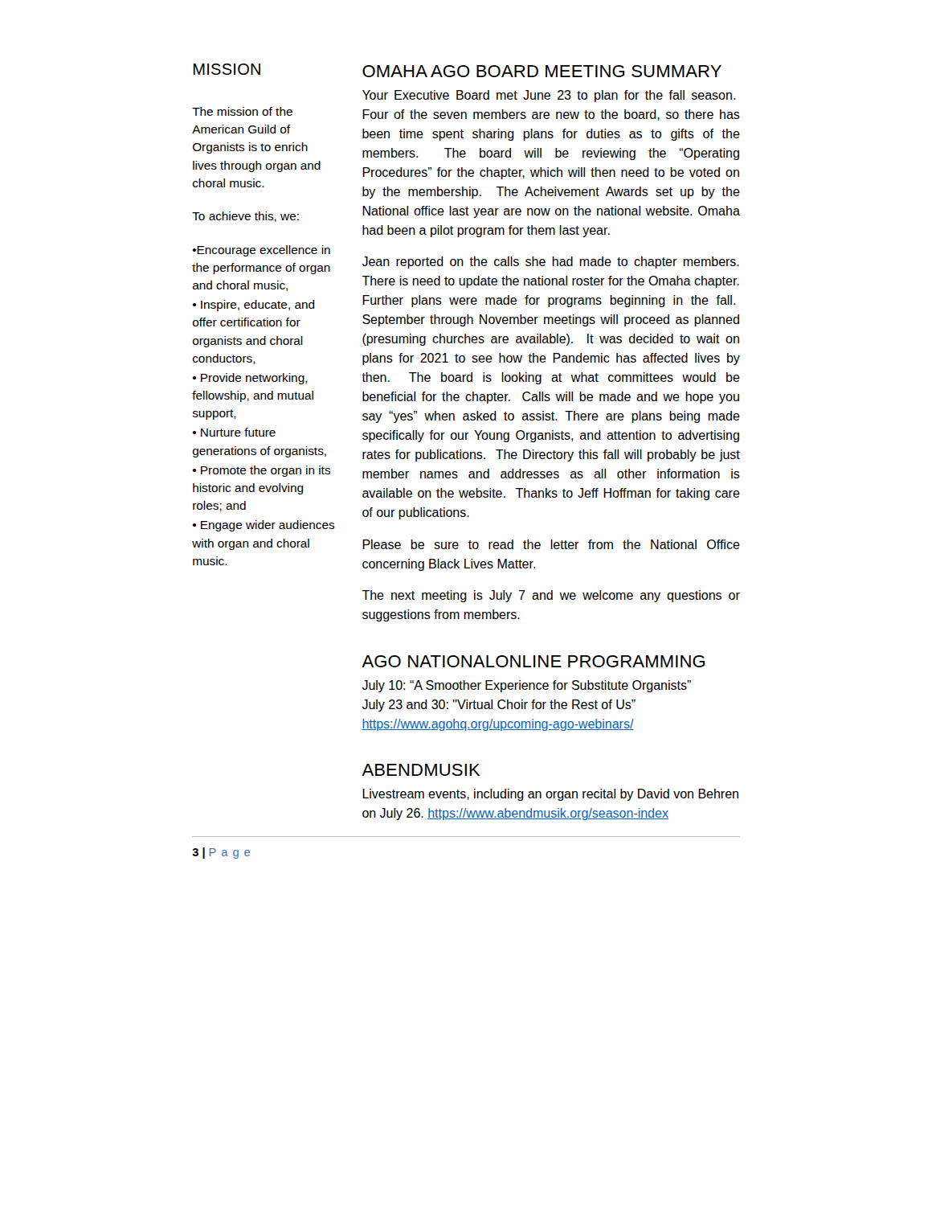MISSION
The mission of the American Guild of Organists is to enrich lives through organ and choral music.
To achieve this, we:
•Encourage excellence in the performance of organ and choral music,
• Inspire, educate, and offer certification for organists and choral conductors,
• Provide networking, fellowship, and mutual support,
• Nurture future generations of organists,
• Promote the organ in its historic and evolving roles; and
• Engage wider audiences with organ and choral music.
OMAHA AGO BOARD MEETING SUMMARY
Your Executive Board met June 23 to plan for the fall season. Four of the seven members are new to the board, so there has been time spent sharing plans for duties as to gifts of the members. The board will be reviewing the “Operating Procedures” for the chapter, which will then need to be voted on by the membership. The Acheivement Awards set up by the National office last year are now on the national website. Omaha had been a pilot program for them last year.
Jean reported on the calls she had made to chapter members. There is need to update the national roster for the Omaha chapter. Further plans were made for programs beginning in the fall. September through November meetings will proceed as planned (presuming churches are available). It was decided to wait on plans for 2021 to see how the Pandemic has affected lives by then. The board is looking at what committees would be beneficial for the chapter. Calls will be made and we hope you say “yes” when asked to assist. There are plans being made specifically for our Young Organists, and attention to advertising rates for publications. The Directory this fall will probably be just member names and addresses as all other information is available on the website. Thanks to Jeff Hoffman for taking care of our publications.
Please be sure to read the letter from the National Office concerning Black Lives Matter.
The next meeting is July 7 and we welcome any questions or suggestions from members.
AGO NATIONALONLINE PROGRAMMING
July 10: “A Smoother Experience for Substitute Organists”
July 23 and 30: "Virtual Choir for the Rest of Us”
https://www.agohq.org/upcoming-ago-webinars/
ABENDMUSIK
Livestream events, including an organ recital by David von Behren on July 26. https://www.abendmusik.org/season-index
3 | P a g e